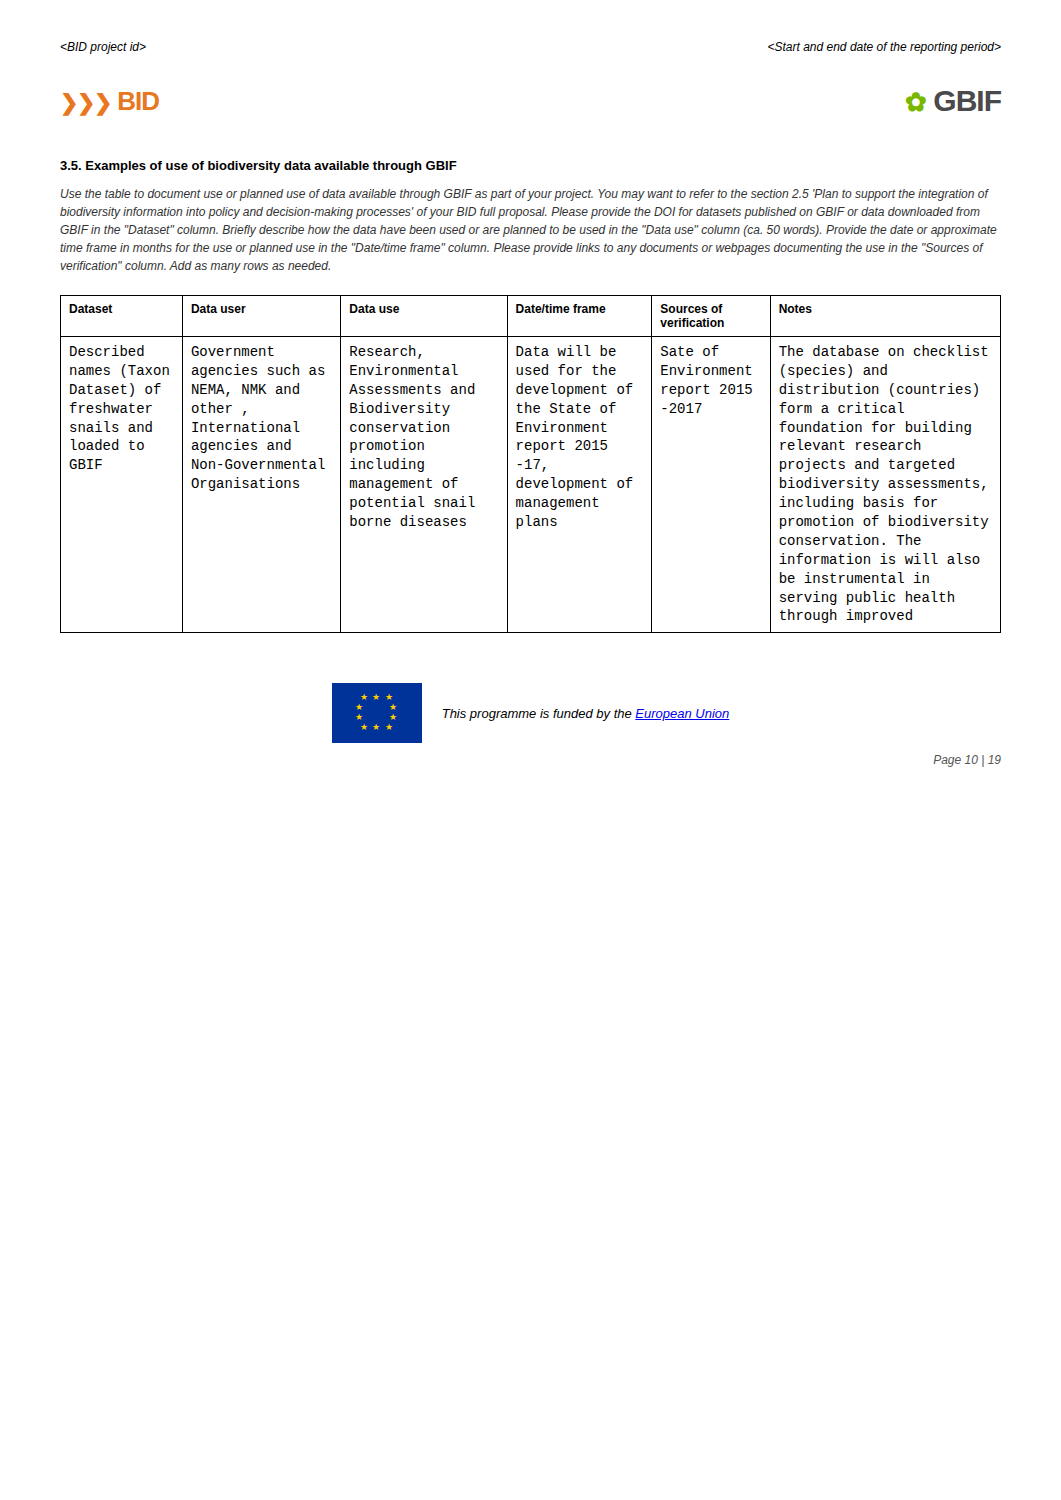<BID project id> <Start and end date of the reporting period>
❯❯❯ BID
✿ GBIF
3.5. Examples of use of biodiversity data available through GBIF
Use the table to document use or planned use of data available through GBIF as part of your project. You may want to refer to the section 2.5 'Plan to support the integration of biodiversity information into policy and decision-making processes' of your BID full proposal. Please provide the DOI for datasets published on GBIF or data downloaded from GBIF in the "Dataset" column. Briefly describe how the data have been used or are planned to be used in the "Data use" column (ca. 50 words). Provide the date or approximate time frame in months for the use or planned use in the "Date/time frame" column. Please provide links to any documents or webpages documenting the use in the "Sources of verification" column. Add as many rows as needed.
| Dataset | Data user | Data use | Date/time frame | Sources of verification | Notes |
| --- | --- | --- | --- | --- | --- |
| Described names (Taxon Dataset) of freshwater snails and loaded to GBIF | Government agencies such as NEMA, NMK and other , International agencies and Non-Governmental Organisations | Research, Environmental Assessments and Biodiversity conservation promotion including management of potential snail borne diseases | Data will be used for the development of the State of Environment report 2015 -17, development of management plans | Sate of Environment report 2015 -2017 | The database on checklist (species) and distribution (countries) form a critical foundation for building relevant research projects and targeted biodiversity assessments, including basis for promotion of biodiversity conservation. The information is will also be instrumental in serving public health through improved |
★ ★ ★
★ ★
★ ★
★ ★ ★
This programme is funded by the European Union
Page 10 | 19